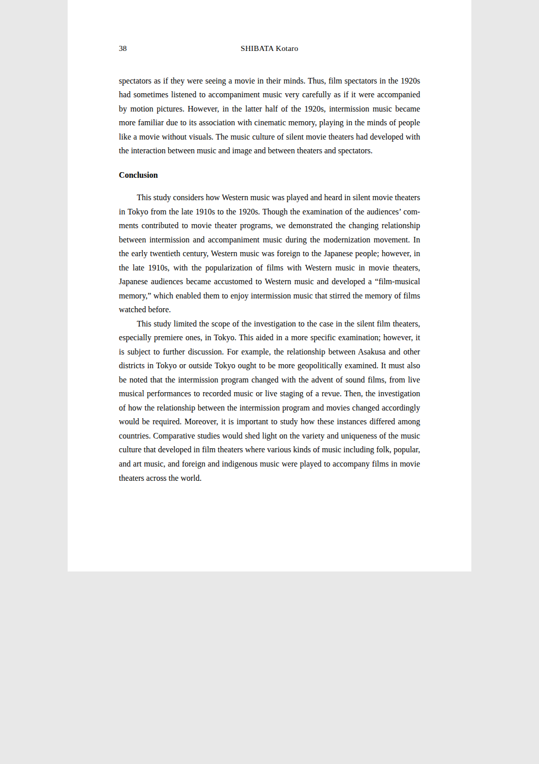38 SHIBATA Kotaro
spectators as if they were seeing a movie in their minds. Thus, film spectators in the 1920s had sometimes listened to accompaniment music very carefully as if it were accompanied by motion pictures. However, in the latter half of the 1920s, intermission music became more familiar due to its association with cinematic memory, playing in the minds of people like a movie without visuals. The music culture of silent movie theaters had developed with the interaction between music and image and between theaters and spectators.
Conclusion
This study considers how Western music was played and heard in silent movie theaters in Tokyo from the late 1910s to the 1920s. Though the examination of the audiences’ comments contributed to movie theater programs, we demonstrated the changing relationship between intermission and accompaniment music during the modernization movement. In the early twentieth century, Western music was foreign to the Japanese people; however, in the late 1910s, with the popularization of films with Western music in movie theaters, Japanese audiences became accustomed to Western music and developed a “film-musical memory,” which enabled them to enjoy intermission music that stirred the memory of films watched before.
This study limited the scope of the investigation to the case in the silent film theaters, especially premiere ones, in Tokyo. This aided in a more specific examination; however, it is subject to further discussion. For example, the relationship between Asakusa and other districts in Tokyo or outside Tokyo ought to be more geopolitically examined. It must also be noted that the intermission program changed with the advent of sound films, from live musical performances to recorded music or live staging of a revue. Then, the investigation of how the relationship between the intermission program and movies changed accordingly would be required. Moreover, it is important to study how these instances differed among countries. Comparative studies would shed light on the variety and uniqueness of the music culture that developed in film theaters where various kinds of music including folk, popular, and art music, and foreign and indigenous music were played to accompany films in movie theaters across the world.